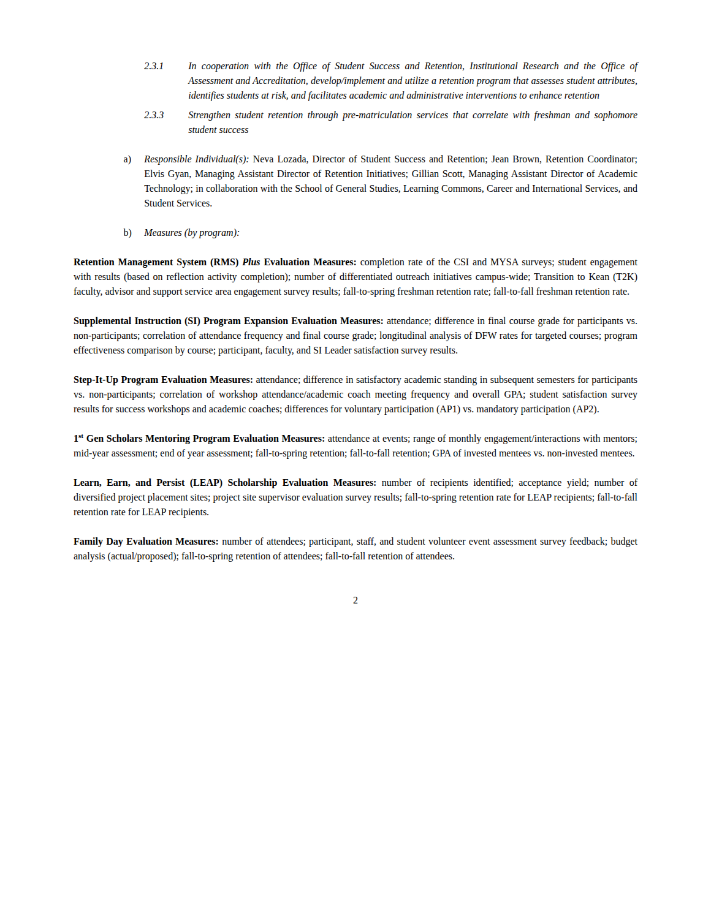2.3.1
In cooperation with the Office of Student Success and Retention, Institutional Research and the Office of Assessment and Accreditation, develop/implement and utilize a retention program that assesses student attributes, identifies students at risk, and facilitates academic and administrative interventions to enhance retention
2.3.3
Strengthen student retention through pre-matriculation services that correlate with freshman and sophomore student success
a)
Responsible Individual(s): Neva Lozada, Director of Student Success and Retention; Jean Brown, Retention Coordinator; Elvis Gyan, Managing Assistant Director of Retention Initiatives; Gillian Scott, Managing Assistant Director of Academic Technology; in collaboration with the School of General Studies, Learning Commons, Career and International Services, and Student Services.
b)
Measures (by program):
Retention Management System (RMS) Plus Evaluation Measures: completion rate of the CSI and MYSA surveys; student engagement with results (based on reflection activity completion); number of differentiated outreach initiatives campus-wide; Transition to Kean (T2K) faculty, advisor and support service area engagement survey results; fall-to-spring freshman retention rate; fall-to-fall freshman retention rate.
Supplemental Instruction (SI) Program Expansion Evaluation Measures: attendance; difference in final course grade for participants vs. non-participants; correlation of attendance frequency and final course grade; longitudinal analysis of DFW rates for targeted courses; program effectiveness comparison by course; participant, faculty, and SI Leader satisfaction survey results.
Step-It-Up Program Evaluation Measures: attendance; difference in satisfactory academic standing in subsequent semesters for participants vs. non-participants; correlation of workshop attendance/academic coach meeting frequency and overall GPA; student satisfaction survey results for success workshops and academic coaches; differences for voluntary participation (AP1) vs. mandatory participation (AP2).
1st Gen Scholars Mentoring Program Evaluation Measures: attendance at events; range of monthly engagement/interactions with mentors; mid-year assessment; end of year assessment; fall-to-spring retention; fall-to-fall retention; GPA of invested mentees vs. non-invested mentees.
Learn, Earn, and Persist (LEAP) Scholarship Evaluation Measures: number of recipients identified; acceptance yield; number of diversified project placement sites; project site supervisor evaluation survey results; fall-to-spring retention rate for LEAP recipients; fall-to-fall retention rate for LEAP recipients.
Family Day Evaluation Measures: number of attendees; participant, staff, and student volunteer event assessment survey feedback; budget analysis (actual/proposed); fall-to-spring retention of attendees; fall-to-fall retention of attendees.
2